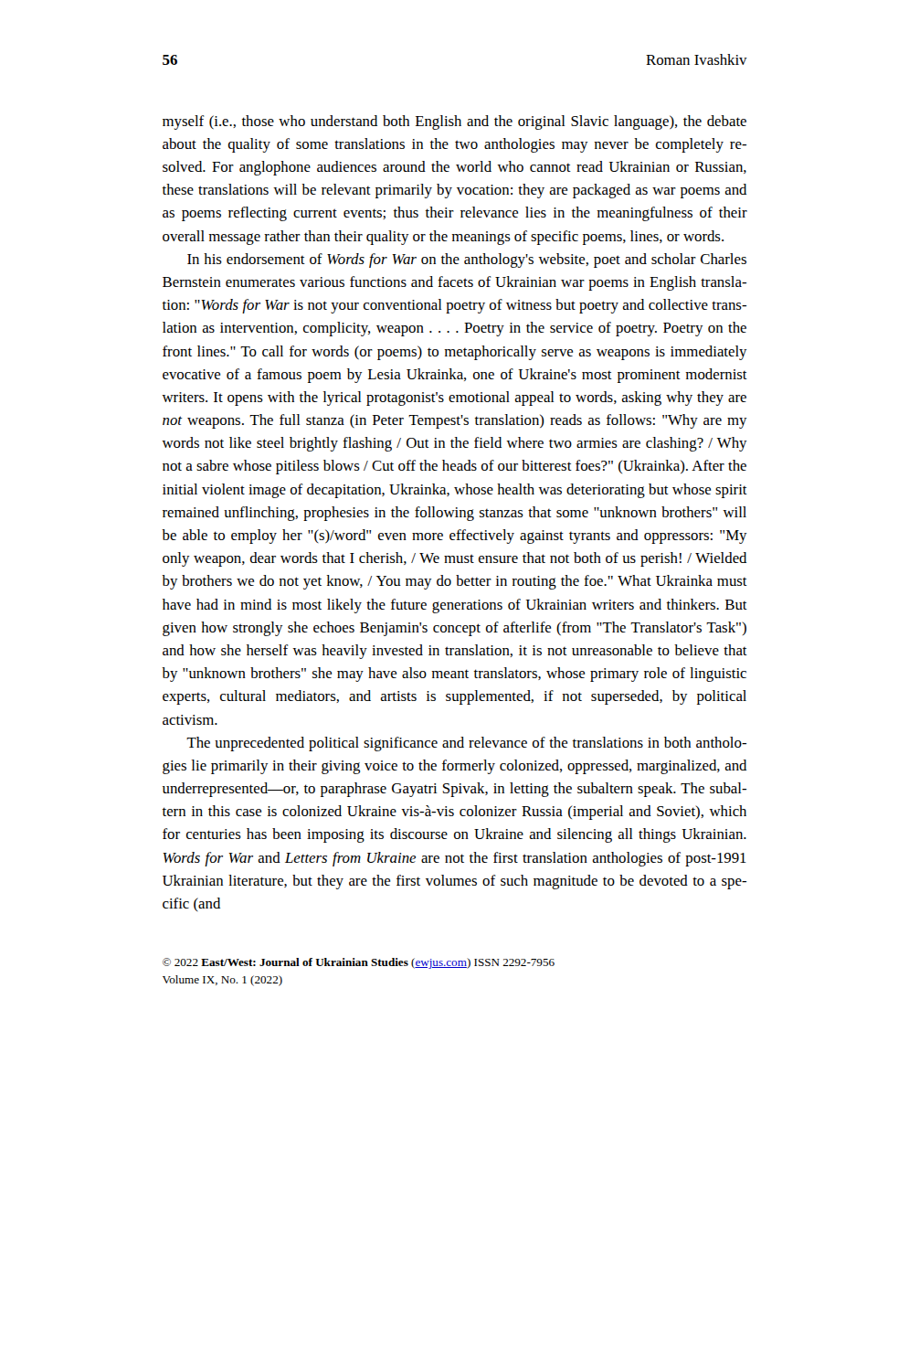56 Roman Ivashkiv
myself (i.e., those who understand both English and the original Slavic language), the debate about the quality of some translations in the two anthologies may never be completely resolved. For anglophone audiences around the world who cannot read Ukrainian or Russian, these translations will be relevant primarily by vocation: they are packaged as war poems and as poems reflecting current events; thus their relevance lies in the meaningfulness of their overall message rather than their quality or the meanings of specific poems, lines, or words.
In his endorsement of Words for War on the anthology's website, poet and scholar Charles Bernstein enumerates various functions and facets of Ukrainian war poems in English translation: "Words for War is not your conventional poetry of witness but poetry and collective translation as intervention, complicity, weapon . . . . Poetry in the service of poetry. Poetry on the front lines." To call for words (or poems) to metaphorically serve as weapons is immediately evocative of a famous poem by Lesia Ukrainka, one of Ukraine's most prominent modernist writers. It opens with the lyrical protagonist's emotional appeal to words, asking why they are not weapons. The full stanza (in Peter Tempest's translation) reads as follows: "Why are my words not like steel brightly flashing / Out in the field where two armies are clashing? / Why not a sabre whose pitiless blows / Cut off the heads of our bitterest foes?" (Ukrainka). After the initial violent image of decapitation, Ukrainka, whose health was deteriorating but whose spirit remained unflinching, prophesies in the following stanzas that some "unknown brothers" will be able to employ her "(s)/word" even more effectively against tyrants and oppressors: "My only weapon, dear words that I cherish, / We must ensure that not both of us perish! / Wielded by brothers we do not yet know, / You may do better in routing the foe." What Ukrainka must have had in mind is most likely the future generations of Ukrainian writers and thinkers. But given how strongly she echoes Benjamin's concept of afterlife (from "The Translator's Task") and how she herself was heavily invested in translation, it is not unreasonable to believe that by "unknown brothers" she may have also meant translators, whose primary role of linguistic experts, cultural mediators, and artists is supplemented, if not superseded, by political activism.
The unprecedented political significance and relevance of the translations in both anthologies lie primarily in their giving voice to the formerly colonized, oppressed, marginalized, and underrepresented—or, to paraphrase Gayatri Spivak, in letting the subaltern speak. The subaltern in this case is colonized Ukraine vis-à-vis colonizer Russia (imperial and Soviet), which for centuries has been imposing its discourse on Ukraine and silencing all things Ukrainian. Words for War and Letters from Ukraine are not the first translation anthologies of post-1991 Ukrainian literature, but they are the first volumes of such magnitude to be devoted to a specific (and
© 2022 East/West: Journal of Ukrainian Studies (ewjus.com) ISSN 2292-7956
Volume IX, No. 1 (2022)